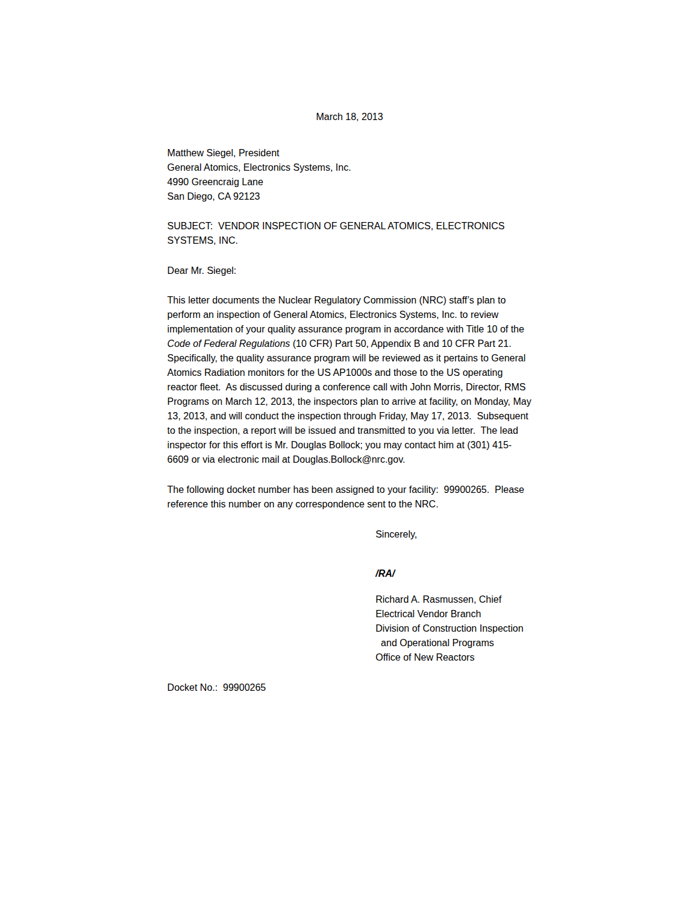March 18, 2013
Matthew Siegel, President
General Atomics, Electronics Systems, Inc.
4990 Greencraig Lane
San Diego, CA 92123
SUBJECT: VENDOR INSPECTION OF GENERAL ATOMICS, ELECTRONICS SYSTEMS, INC.
Dear Mr. Siegel:
This letter documents the Nuclear Regulatory Commission (NRC) staff’s plan to perform an inspection of General Atomics, Electronics Systems, Inc. to review implementation of your quality assurance program in accordance with Title 10 of the Code of Federal Regulations (10 CFR) Part 50, Appendix B and 10 CFR Part 21. Specifically, the quality assurance program will be reviewed as it pertains to General Atomics Radiation monitors for the US AP1000s and those to the US operating reactor fleet. As discussed during a conference call with John Morris, Director, RMS Programs on March 12, 2013, the inspectors plan to arrive at facility, on Monday, May 13, 2013, and will conduct the inspection through Friday, May 17, 2013. Subsequent to the inspection, a report will be issued and transmitted to you via letter. The lead inspector for this effort is Mr. Douglas Bollock; you may contact him at (301) 415-6609 or via electronic mail at Douglas.Bollock@nrc.gov.
The following docket number has been assigned to your facility: 99900265. Please reference this number on any correspondence sent to the NRC.
Sincerely,
/RA/
Richard A. Rasmussen, Chief
Electrical Vendor Branch
Division of Construction Inspection
and Operational Programs
Office of New Reactors
Docket No.: 99900265